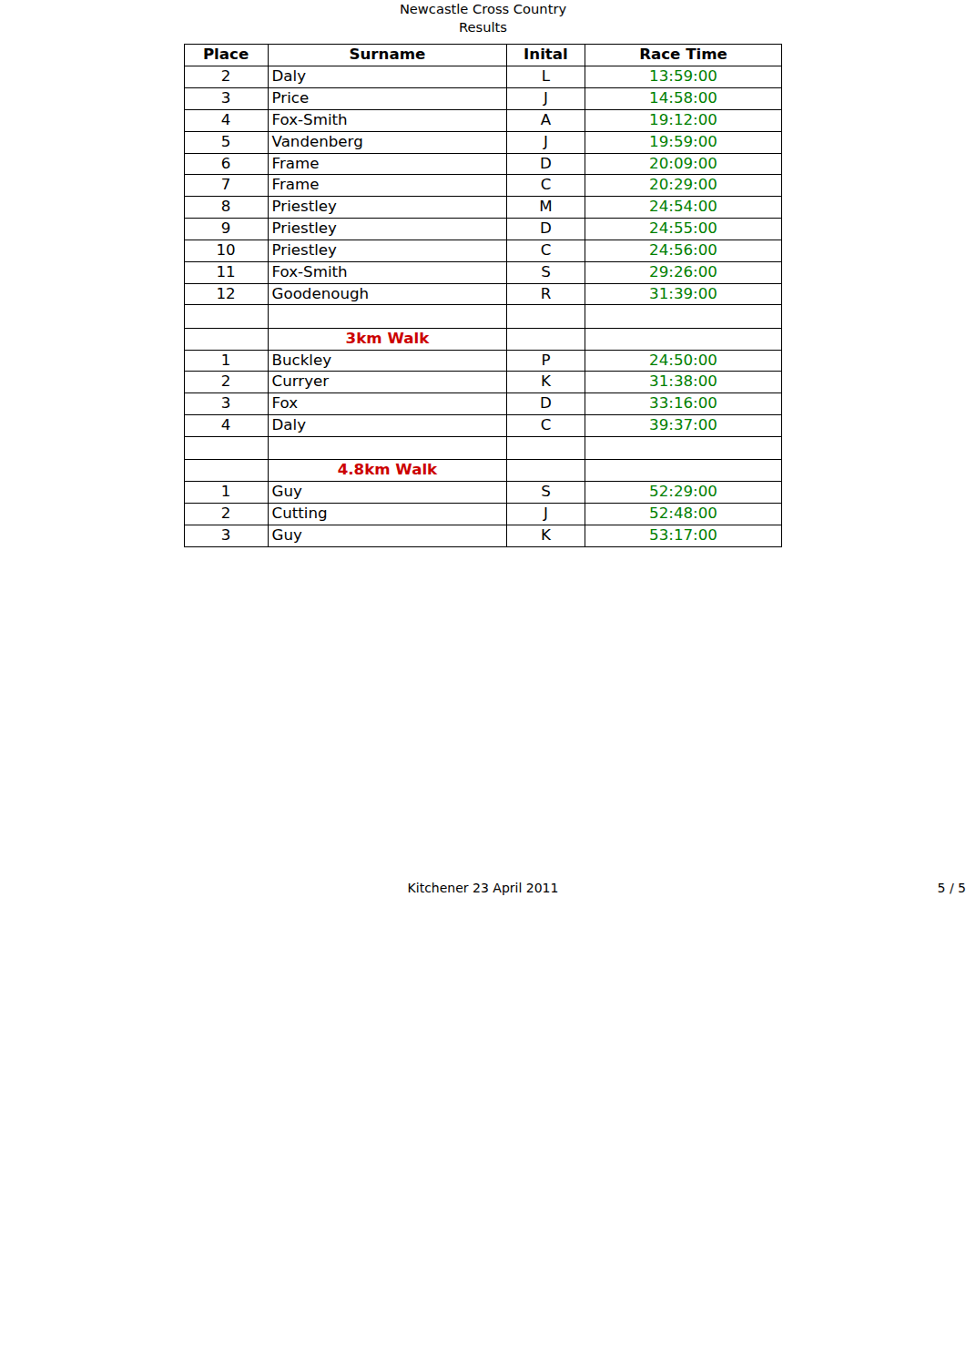Newcastle Cross Country
Results
| Place | Surname | Inital | Race Time |
| --- | --- | --- | --- |
| 2 | Daly | L | 13:59:00 |
| 3 | Price | J | 14:58:00 |
| 4 | Fox-Smith | A | 19:12:00 |
| 5 | Vandenberg | J | 19:59:00 |
| 6 | Frame | D | 20:09:00 |
| 7 | Frame | C | 20:29:00 |
| 8 | Priestley | M | 24:54:00 |
| 9 | Priestley | D | 24:55:00 |
| 10 | Priestley | C | 24:56:00 |
| 11 | Fox-Smith | S | 29:26:00 |
| 12 | Goodenough | R | 31:39:00 |
| | 3km Walk | | |
| 1 | Buckley | P | 24:50:00 |
| 2 | Curryer | K | 31:38:00 |
| 3 | Fox | D | 33:16:00 |
| 4 | Daly | C | 39:37:00 |
| | 4.8km Walk | | |
| 1 | Guy | S | 52:29:00 |
| 2 | Cutting | J | 52:48:00 |
| 3 | Guy | K | 53:17:00 |
Kitchener 23 April 2011
5 / 5